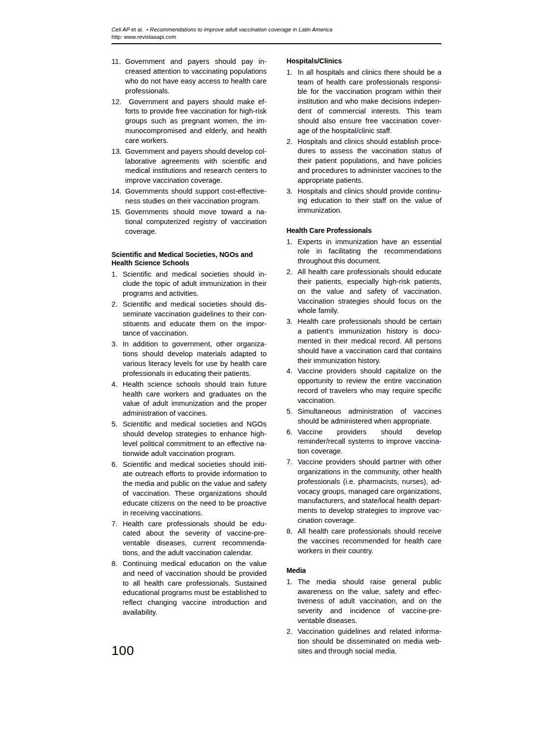Celi AP et al. • Recommendations to improve adult vaccination coverage in Latin America
http: www.revistaaapi.com
Government and payers should pay increased attention to vaccinating populations who do not have easy access to health care professionals.
Government and payers should make efforts to provide free vaccination for high-risk groups such as pregnant women, the immunocompromised and elderly, and health care workers.
Government and payers should develop collaborative agreements with scientific and medical institutions and research centers to improve vaccination coverage.
Governments should support cost-effectiveness studies on their vaccination program.
Governments should move toward a national computerized registry of vaccination coverage.
Scientific and Medical Societies, NGOs and Health Science Schools
Scientific and medical societies should include the topic of adult immunization in their programs and activities.
Scientific and medical societies should disseminate vaccination guidelines to their constituents and educate them on the importance of vaccination.
In addition to government, other organizations should develop materials adapted to various literacy levels for use by health care professionals in educating their patients.
Health science schools should train future health care workers and graduates on the value of adult immunization and the proper administration of vaccines.
Scientific and medical societies and NGOs should develop strategies to enhance high-level political commitment to an effective nationwide adult vaccination program.
Scientific and medical societies should initiate outreach efforts to provide information to the media and public on the value and safety of vaccination. These organizations should educate citizens on the need to be proactive in receiving vaccinations.
Health care professionals should be educated about the severity of vaccine-preventable diseases, current recommendations, and the adult vaccination calendar.
Continuing medical education on the value and need of vaccination should be provided to all health care professionals. Sustained educational programs must be established to reflect changing vaccine introduction and availability.
Hospitals/Clinics
In all hospitals and clinics there should be a team of health care professionals responsible for the vaccination program within their institution and who make decisions independent of commercial interests. This team should also ensure free vaccination coverage of the hospital/clinic staff.
Hospitals and clinics should establish procedures to assess the vaccination status of their patient populations, and have policies and procedures to administer vaccines to the appropriate patients.
Hospitals and clinics should provide continuing education to their staff on the value of immunization.
Health Care Professionals
Experts in immunization have an essential role in facilitating the recommendations throughout this document.
All health care professionals should educate their patients, especially high-risk patients, on the value and safety of vaccination. Vaccination strategies should focus on the whole family.
Health care professionals should be certain a patient’s immunization history is documented in their medical record. All persons should have a vaccination card that contains their immunization history.
Vaccine providers should capitalize on the opportunity to review the entire vaccination record of travelers who may require specific vaccination.
Simultaneous administration of vaccines should be administered when appropriate.
Vaccine providers should develop reminder/recall systems to improve vaccination coverage.
Vaccine providers should partner with other organizations in the community, other health professionals (i.e. pharmacists, nurses), advocacy groups, managed care organizations, manufacturers, and state/local health departments to develop strategies to improve vaccination coverage.
All health care professionals should receive the vaccines recommended for health care workers in their country.
Media
The media should raise general public awareness on the value, safety and effectiveness of adult vaccination, and on the severity and incidence of vaccine-preventable diseases.
Vaccination guidelines and related information should be disseminated on media websites and through social media.
100